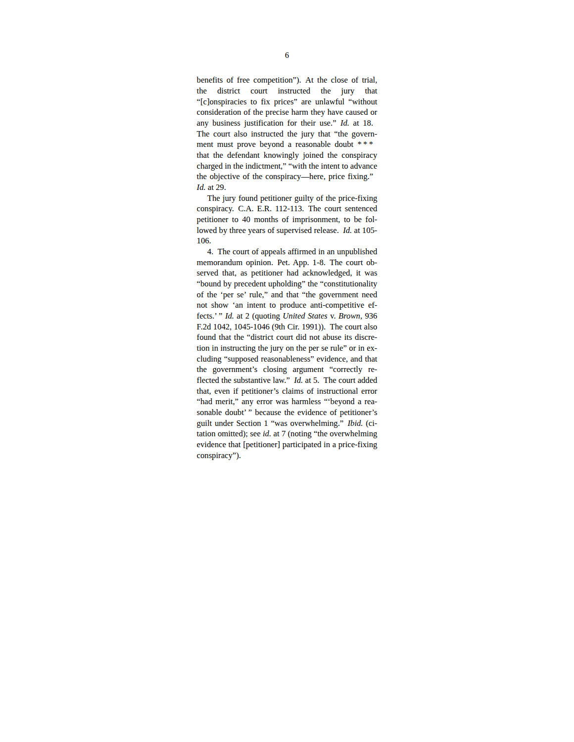6
benefits of free competition”). At the close of trial, the district court instructed the jury that “[c]onspiracies to fix prices” are unlawful “without consideration of the precise harm they have caused or any business justification for their use.” Id. at 18. The court also instructed the jury that “the government must prove beyond a reasonable doubt * * * that the defendant knowingly joined the conspiracy charged in the indictment,” “with the intent to advance the objective of the conspiracy—here, price fixing.” Id. at 29.
The jury found petitioner guilty of the price-fixing conspiracy. C.A. E.R. 112-113. The court sentenced petitioner to 40 months of imprisonment, to be followed by three years of supervised release. Id. at 105-106.
4. The court of appeals affirmed in an unpublished memorandum opinion. Pet. App. 1-8. The court observed that, as petitioner had acknowledged, it was “bound by precedent upholding” the “constitutionality of the ‘per se’ rule,” and that “the government need not show ‘an intent to produce anti-competitive effects.’ ” Id. at 2 (quoting United States v. Brown, 936 F.2d 1042, 1045-1046 (9th Cir. 1991)). The court also found that the “district court did not abuse its discretion in instructing the jury on the per se rule” or in excluding “supposed reasonableness” evidence, and that the government’s closing argument “correctly reflected the substantive law.” Id. at 5. The court added that, even if petitioner’s claims of instructional error “had merit,” any error was harmless “‘beyond a reasonable doubt’ ” because the evidence of petitioner’s guilt under Section 1 “was overwhelming.” Ibid. (citation omitted); see id. at 7 (noting “the overwhelming evidence that [petitioner] participated in a price-fixing conspiracy”).